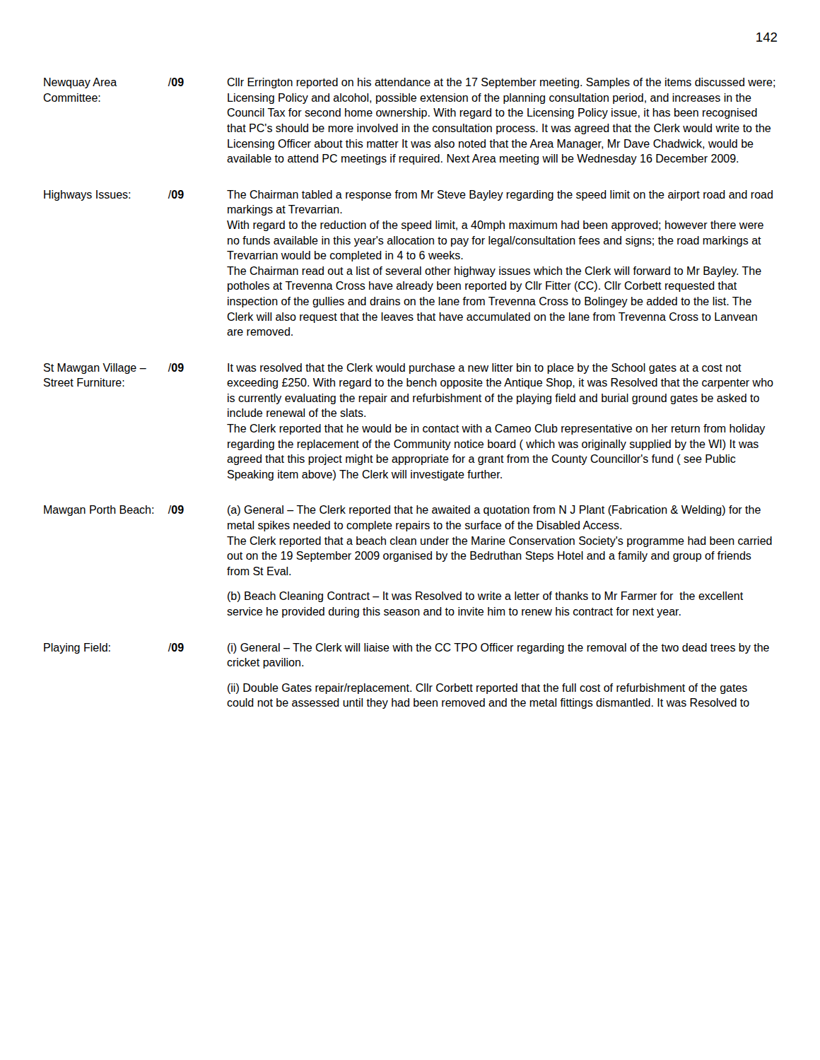142
| Newquay Area Committee: | / 09 | Cllr Errington reported on his attendance at the 17 September meeting. Samples of the items discussed were; Licensing Policy and alcohol, possible extension of the planning consultation period, and increases in the Council Tax for second home ownership. With regard to the Licensing Policy issue, it has been recognised that PC's should be more involved in the consultation process. It was agreed that the Clerk would write to the Licensing Officer about this matter It was also noted that the Area Manager, Mr Dave Chadwick, would be available to attend PC meetings if required. Next Area meeting will be Wednesday 16 December 2009. |
| Highways Issues: | / 09 | The Chairman tabled a response from Mr Steve Bayley regarding the speed limit on the airport road and road markings at Trevarrian. With regard to the reduction of the speed limit, a 40mph maximum had been approved; however there were no funds available in this year's allocation to pay for legal/consultation fees and signs; the road markings at Trevarrian would be completed in 4 to 6 weeks. The Chairman read out a list of several other highway issues which the Clerk will forward to Mr Bayley. The potholes at Trevenna Cross have already been reported by Cllr Fitter (CC). Cllr Corbett requested that inspection of the gullies and drains on the lane from Trevenna Cross to Bolingey be added to the list. The Clerk will also request that the leaves that have accumulated on the lane from Trevenna Cross to Lanvean are removed. |
| St Mawgan Village – Street Furniture: | / 09 | It was resolved that the Clerk would purchase a new litter bin to place by the School gates at a cost not exceeding £250. With regard to the bench opposite the Antique Shop, it was Resolved that the carpenter who is currently evaluating the repair and refurbishment of the playing field and burial ground gates be asked to include renewal of the slats. The Clerk reported that he would be in contact with a Cameo Club representative on her return from holiday regarding the replacement of the Community notice board ( which was originally supplied by the WI) It was agreed that this project might be appropriate for a grant from the County Councillor's fund ( see Public Speaking item above) The Clerk will investigate further. |
| Mawgan Porth Beach: | / 09 | (a) General – The Clerk reported that he awaited a quotation from N J Plant (Fabrication & Welding) for the metal spikes needed to complete repairs to the surface of the Disabled Access. The Clerk reported that a beach clean under the Marine Conservation Society's programme had been carried out on the 19 September 2009 organised by the Bedruthan Steps Hotel and a family and group of friends from St Eval. (b) Beach Cleaning Contract – It was Resolved to write a letter of thanks to Mr Farmer for the excellent service he provided during this season and to invite him to renew his contract for next year. |
| Playing Field: | / 09 | (i) General – The Clerk will liaise with the CC TPO Officer regarding the removal of the two dead trees by the cricket pavilion. (ii) Double Gates repair/replacement. Cllr Corbett reported that the full cost of refurbishment of the gates could not be assessed until they had been removed and the metal fittings dismantled. It was Resolved to |